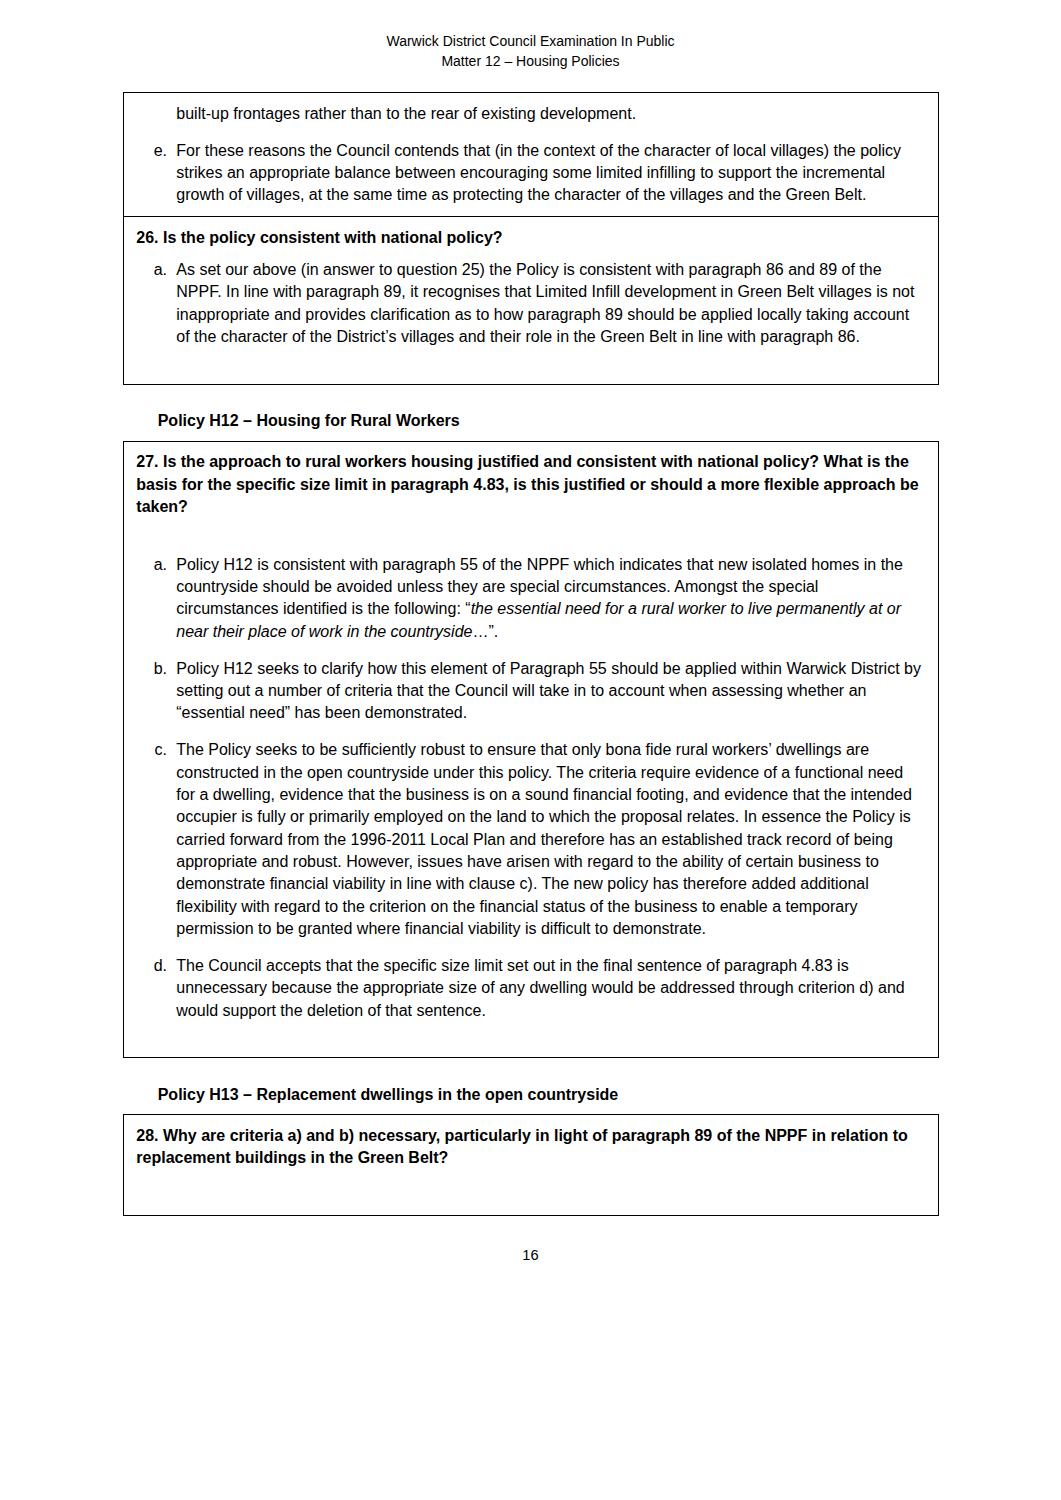Warwick District Council Examination In Public
Matter 12 – Housing Policies
built-up frontages rather than to the rear of existing development.
For these reasons the Council contends that (in the context of the character of local villages) the policy strikes an appropriate balance between encouraging some limited infilling to support the incremental growth of villages, at the same time as protecting the character of the villages and the Green Belt.
26. Is the policy consistent with national policy?
As set our above (in answer to question 25) the Policy is consistent with paragraph 86 and 89 of the NPPF. In line with paragraph 89, it recognises that Limited Infill development in Green Belt villages is not inappropriate and provides clarification as to how paragraph 89 should be applied locally taking account of the character of the District’s villages and their role in the Green Belt in line with paragraph 86.
Policy H12 – Housing for Rural Workers
27. Is the approach to rural workers housing justified and consistent with national policy? What is the basis for the specific size limit in paragraph 4.83, is this justified or should a more flexible approach be taken?
Policy H12 is consistent with paragraph 55 of the NPPF which indicates that new isolated homes in the countryside should be avoided unless they are special circumstances. Amongst the special circumstances identified is the following: “the essential need for a rural worker to live permanently at or near their place of work in the countryside…”.
Policy H12 seeks to clarify how this element of Paragraph 55 should be applied within Warwick District by setting out a number of criteria that the Council will take in to account when assessing whether an “essential need” has been demonstrated.
The Policy seeks to be sufficiently robust to ensure that only bona fide rural workers’ dwellings are constructed in the open countryside under this policy. The criteria require evidence of a functional need for a dwelling, evidence that the business is on a sound financial footing, and evidence that the intended occupier is fully or primarily employed on the land to which the proposal relates. In essence the Policy is carried forward from the 1996-2011 Local Plan and therefore has an established track record of being appropriate and robust. However, issues have arisen with regard to the ability of certain business to demonstrate financial viability in line with clause c). The new policy has therefore added additional flexibility with regard to the criterion on the financial status of the business to enable a temporary permission to be granted where financial viability is difficult to demonstrate.
The Council accepts that the specific size limit set out in the final sentence of paragraph 4.83 is unnecessary because the appropriate size of any dwelling would be addressed through criterion d) and would support the deletion of that sentence.
Policy H13 – Replacement dwellings in the open countryside
28. Why are criteria a) and b) necessary, particularly in light of paragraph 89 of the NPPF in relation to replacement buildings in the Green Belt?
16